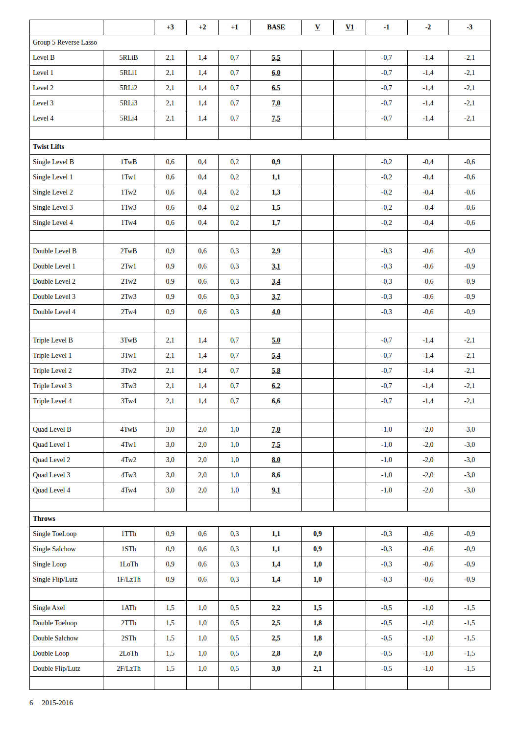| | | +3 | +2 | +1 | BASE | V | V1 | -1 | -2 | -3 |
| --- | --- | --- | --- | --- | --- | --- | --- | --- | --- | --- |
| Group 5 Reverse Lasso |
| Level B | 5RLiB | 2,1 | 1,4 | 0,7 | 5,5 | | | -0,7 | -1,4 | -2,1 |
| Level 1 | 5RLi1 | 2,1 | 1,4 | 0,7 | 6,0 | | | -0,7 | -1,4 | -2,1 |
| Level 2 | 5RLi2 | 2,1 | 1,4 | 0,7 | 6.5 | | | -0,7 | -1,4 | -2,1 |
| Level 3 | 5RLi3 | 2,1 | 1,4 | 0,7 | 7,0 | | | -0,7 | -1,4 | -2,1 |
| Level 4 | 5RLi4 | 2,1 | 1,4 | 0,7 | 7,5 | | | -0,7 | -1,4 | -2,1 |
| Twist Lifts |
| Single Level B | 1TwB | 0,6 | 0,4 | 0,2 | 0,9 | | | -0,2 | -0,4 | -0,6 |
| Single Level 1 | 1Tw1 | 0,6 | 0,4 | 0,2 | 1,1 | | | -0,2 | -0,4 | -0,6 |
| Single Level 2 | 1Tw2 | 0,6 | 0,4 | 0,2 | 1,3 | | | -0,2 | -0,4 | -0,6 |
| Single Level 3 | 1Tw3 | 0,6 | 0,4 | 0,2 | 1,5 | | | -0,2 | -0,4 | -0,6 |
| Single Level 4 | 1Tw4 | 0,6 | 0,4 | 0,2 | 1,7 | | | -0,2 | -0,4 | -0,6 |
| Double Level B | 2TwB | 0,9 | 0,6 | 0,3 | 2,9 | | | -0,3 | -0,6 | -0,9 |
| Double Level 1 | 2Tw1 | 0,9 | 0,6 | 0,3 | 3,1 | | | -0,3 | -0,6 | -0,9 |
| Double Level 2 | 2Tw2 | 0,9 | 0,6 | 0,3 | 3,4 | | | -0,3 | -0,6 | -0,9 |
| Double Level 3 | 2Tw3 | 0,9 | 0,6 | 0,3 | 3,7 | | | -0,3 | -0,6 | -0,9 |
| Double Level 4 | 2Tw4 | 0,9 | 0,6 | 0,3 | 4,0 | | | -0,3 | -0,6 | -0,9 |
| Triple Level B | 3TwB | 2,1 | 1,4 | 0,7 | 5.0 | | | -0,7 | -1,4 | -2,1 |
| Triple Level 1 | 3Tw1 | 2,1 | 1,4 | 0,7 | 5,4 | | | -0,7 | -1,4 | -2,1 |
| Triple Level 2 | 3Tw2 | 2,1 | 1,4 | 0,7 | 5,8 | | | -0,7 | -1,4 | -2,1 |
| Triple Level 3 | 3Tw3 | 2,1 | 1,4 | 0,7 | 6,2 | | | -0,7 | -1,4 | -2,1 |
| Triple Level 4 | 3Tw4 | 2,1 | 1,4 | 0,7 | 6,6 | | | -0,7 | -1,4 | -2,1 |
| Quad Level B | 4TwB | 3,0 | 2,0 | 1,0 | 7,0 | | | -1,0 | -2,0 | -3,0 |
| Quad Level 1 | 4Tw1 | 3,0 | 2,0 | 1,0 | 7,5 | | | -1,0 | -2,0 | -3,0 |
| Quad Level 2 | 4Tw2 | 3,0 | 2,0 | 1,0 | 8.0 | | | -1,0 | -2,0 | -3,0 |
| Quad Level 3 | 4Tw3 | 3,0 | 2,0 | 1,0 | 8,6 | | | -1,0 | -2,0 | -3,0 |
| Quad Level 4 | 4Tw4 | 3,0 | 2,0 | 1,0 | 9,1 | | | -1,0 | -2,0 | -3,0 |
| Throws |
| Single ToeLoop | 1TTh | 0,9 | 0,6 | 0,3 | 1,1 | 0,9 | | -0,3 | -0,6 | -0,9 |
| Single Salchow | 1STh | 0,9 | 0,6 | 0,3 | 1,1 | 0,9 | | -0,3 | -0,6 | -0,9 |
| Single Loop | 1LoTh | 0,9 | 0,6 | 0,3 | 1,4 | 1,0 | | -0,3 | -0,6 | -0,9 |
| Single Flip/Lutz | 1F/LzTh | 0,9 | 0,6 | 0,3 | 1,4 | 1,0 | | -0,3 | -0,6 | -0,9 |
| Single Axel | 1ATh | 1,5 | 1,0 | 0,5 | 2,2 | 1,5 | | -0,5 | -1,0 | -1,5 |
| Double Toeloop | 2TTh | 1,5 | 1,0 | 0,5 | 2,5 | 1,8 | | -0,5 | -1,0 | -1,5 |
| Double Salchow | 2STh | 1,5 | 1,0 | 0,5 | 2,5 | 1,8 | | -0,5 | -1,0 | -1,5 |
| Double Loop | 2LoTh | 1,5 | 1,0 | 0,5 | 2,8 | 2,0 | | -0,5 | -1,0 | -1,5 |
| Double Flip/Lutz | 2F/LzTh | 1,5 | 1,0 | 0,5 | 3,0 | 2,1 | | -0,5 | -1,0 | -1,5 |
62015-2016